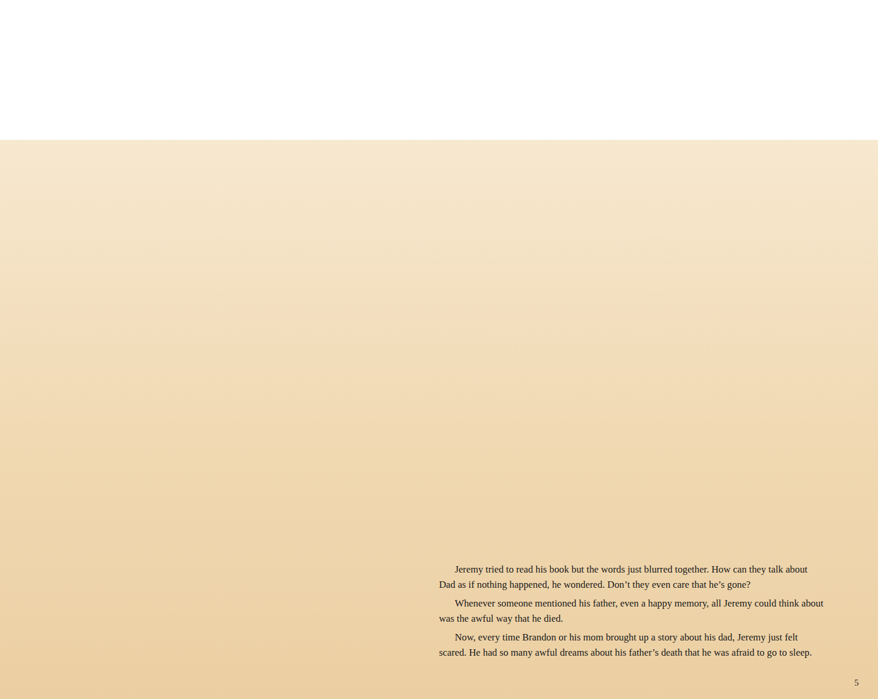Jeremy tried to read his book but the words just blurred together. How can they talk about Dad as if nothing happened, he wondered. Don’t they even care that he’s gone?
Whenever someone mentioned his father, even a happy memory, all Jeremy could think about was the awful way that he died.
Now, every time Brandon or his mom brought up a story about his dad, Jeremy just felt scared. He had so many awful dreams about his father’s death that he was afraid to go to sleep.
5